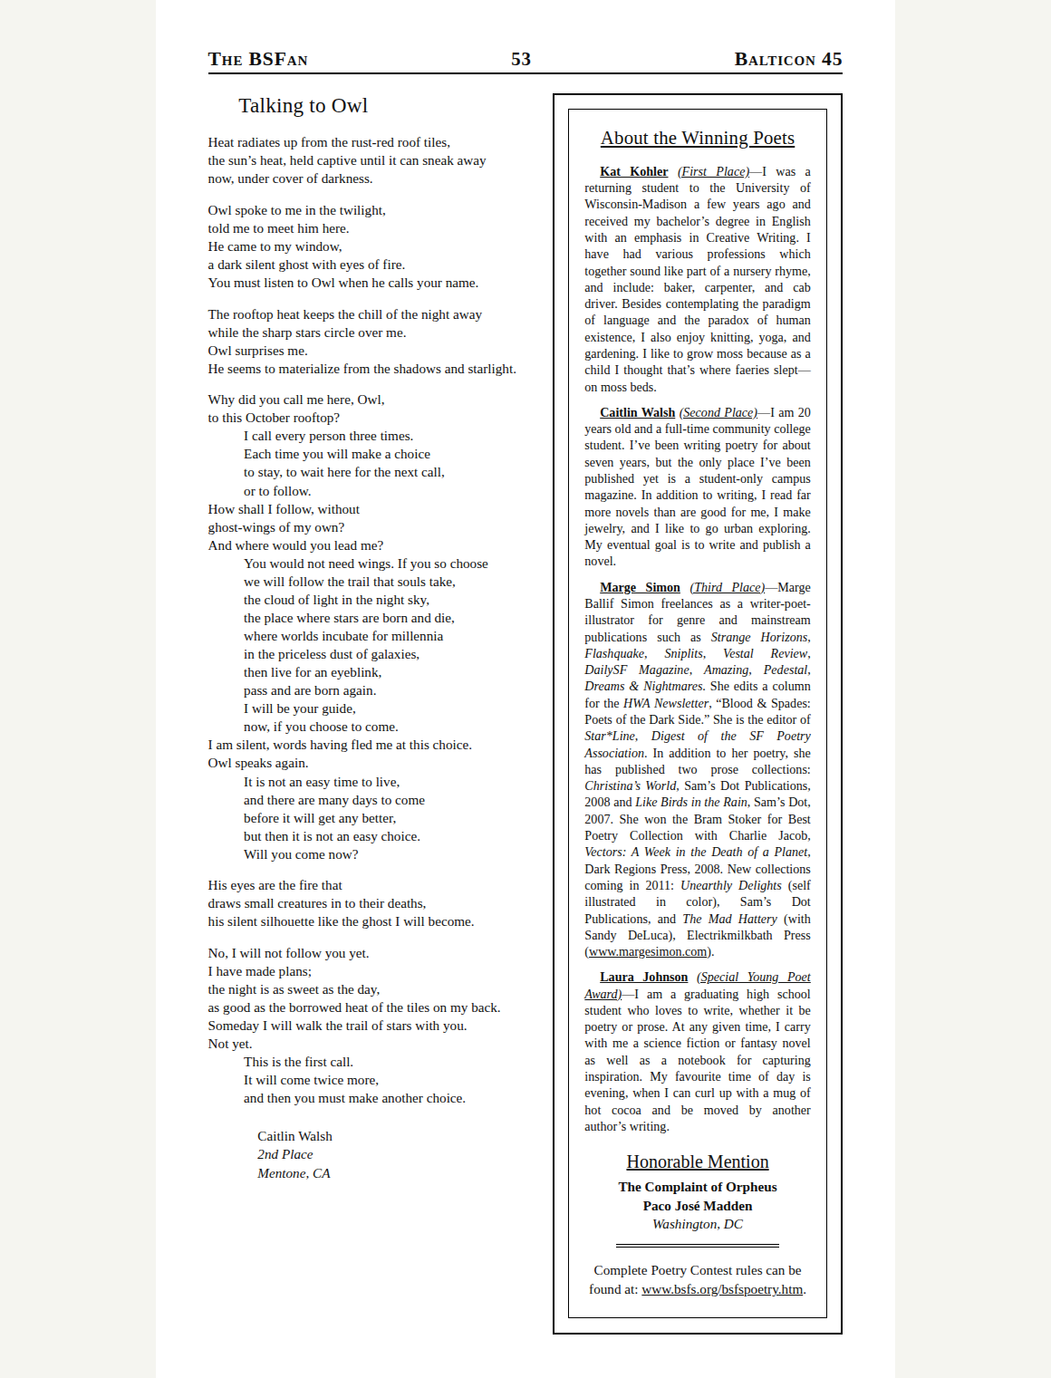The BSFan 53 Balticon 45
Talking to Owl
Heat radiates up from the rust-red roof tiles,
the sun’s heat, held captive until it can sneak away
now, under cover of darkness.
Owl spoke to me in the twilight,
told me to meet him here.
He came to my window,
a dark silent ghost with eyes of fire.
You must listen to Owl when he calls your name.
The rooftop heat keeps the chill of the night away
while the sharp stars circle over me.
Owl surprises me.
He seems to materialize from the shadows and starlight.
Why did you call me here, Owl,
to this October rooftop?
I call every person three times. Each time you will make a choice to stay, to wait here for the next call, or to follow. How shall I follow, without
ghost-wings of my own?
And where would you lead me?
You would not need wings. If you so choose we will follow the trail that souls take, the cloud of light in the night sky, the place where stars are born and die, where worlds incubate for millennia in the priceless dust of galaxies, then live for an eyeblink, pass and are born again. I will be your guide, now, if you choose to come. I am silent, words having fled me at this choice.
Owl speaks again.
It is not an easy time to live, and there are many days to come before it will get any better, but then it is not an easy choice. Will you come now?
His eyes are the fire that
draws small creatures in to their deaths,
his silent silhouette like the ghost I will become.
No, I will not follow you yet.
I have made plans;
the night is as sweet as the day,
as good as the borrowed heat of the tiles on my back.
Someday I will walk the trail of stars with you.
Not yet.
This is the first call. It will come twice more, and then you must make another choice.
Caitlin Walsh
2nd Place
Mentone, CA
About the Winning Poets
Kat Kohler (First Place)—I was a returning student to the University of Wisconsin-Madison a few years ago and received my bachelor’s degree in English with an emphasis in Creative Writing. I have had various professions which together sound like part of a nursery rhyme, and include: baker, carpenter, and cab driver. Besides contemplating the paradigm of language and the paradox of human existence, I also enjoy knitting, yoga, and gardening. I like to grow moss because as a child I thought that’s where faeries slept—on moss beds.
Caitlin Walsh (Second Place)—I am 20 years old and a full-time community college student. I’ve been writing poetry for about seven years, but the only place I’ve been published yet is a student-only campus magazine. In addition to writing, I read far more novels than are good for me, I make jewelry, and I like to go urban exploring. My eventual goal is to write and publish a novel.
Marge Simon (Third Place)—Marge Ballif Simon freelances as a writer-poet-illustrator for genre and mainstream publications such as Strange Horizons, Flashquake, Sniplits, Vestal Review, DailySF Magazine, Amazing, Pedestal, Dreams & Nightmares. She edits a column for the HWA Newsletter, “Blood & Spades: Poets of the Dark Side.” She is the editor of Star*Line, Digest of the SF Poetry Association. In addition to her poetry, she has published two prose collections: Christina’s World, Sam’s Dot Publications, 2008 and Like Birds in the Rain, Sam’s Dot, 2007. She won the Bram Stoker for Best Poetry Collection with Charlie Jacob, Vectors: A Week in the Death of a Planet, Dark Regions Press, 2008. New collections coming in 2011: Unearthly Delights (self illustrated in color), Sam’s Dot Publications, and The Mad Hattery (with Sandy DeLuca), Electrikmilkbath Press (www.margesimon.com).
Laura Johnson (Special Young Poet Award)—I am a graduating high school student who loves to write, whether it be poetry or prose. At any given time, I carry with me a science fiction or fantasy novel as well as a notebook for capturing inspiration. My favourite time of day is evening, when I can curl up with a mug of hot cocoa and be moved by another author’s writing.
Honorable Mention
The Complaint of Orpheus
Paco José Madden
Washington, DC
Complete Poetry Contest rules can be found at: www.bsfs.org/bsfspoetry.htm.